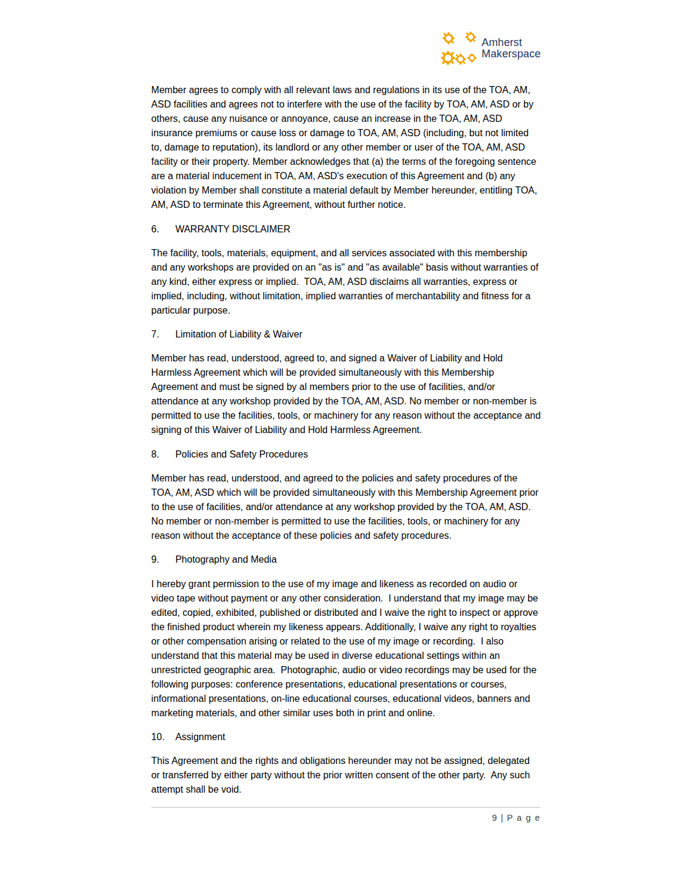Amherst
Makerspace
Member agrees to comply with all relevant laws and regulations in its use of the TOA, AM, ASD facilities and agrees not to interfere with the use of the facility by TOA, AM, ASD or by others, cause any nuisance or annoyance, cause an increase in the TOA, AM, ASD insurance premiums or cause loss or damage to TOA, AM, ASD (including, but not limited to, damage to reputation), its landlord or any other member or user of the TOA, AM, ASD facility or their property. Member acknowledges that (a) the terms of the foregoing sentence are a material inducement in TOA, AM, ASD's execution of this Agreement and (b) any violation by Member shall constitute a material default by Member hereunder, entitling TOA, AM, ASD to terminate this Agreement, without further notice.
6. WARRANTY DISCLAIMER
The facility, tools, materials, equipment, and all services associated with this membership and any workshops are provided on an "as is" and "as available" basis without warranties of any kind, either express or implied. TOA, AM, ASD disclaims all warranties, express or implied, including, without limitation, implied warranties of merchantability and fitness for a particular purpose.
7. Limitation of Liability & Waiver
Member has read, understood, agreed to, and signed a Waiver of Liability and Hold Harmless Agreement which will be provided simultaneously with this Membership Agreement and must be signed by al members prior to the use of facilities, and/or attendance at any workshop provided by the TOA, AM, ASD. No member or non-member is permitted to use the facilities, tools, or machinery for any reason without the acceptance and signing of this Waiver of Liability and Hold Harmless Agreement.
8. Policies and Safety Procedures
Member has read, understood, and agreed to the policies and safety procedures of the TOA, AM, ASD which will be provided simultaneously with this Membership Agreement prior to the use of facilities, and/or attendance at any workshop provided by the TOA, AM, ASD. No member or non-member is permitted to use the facilities, tools, or machinery for any reason without the acceptance of these policies and safety procedures.
9. Photography and Media
I hereby grant permission to the use of my image and likeness as recorded on audio or video tape without payment or any other consideration. I understand that my image may be edited, copied, exhibited, published or distributed and I waive the right to inspect or approve the finished product wherein my likeness appears. Additionally, I waive any right to royalties or other compensation arising or related to the use of my image or recording. I also understand that this material may be used in diverse educational settings within an unrestricted geographic area. Photographic, audio or video recordings may be used for the following purposes: conference presentations, educational presentations or courses, informational presentations, on-line educational courses, educational videos, banners and marketing materials, and other similar uses both in print and online.
10. Assignment
This Agreement and the rights and obligations hereunder may not be assigned, delegated or transferred by either party without the prior written consent of the other party. Any such attempt shall be void.
9 | P a g e